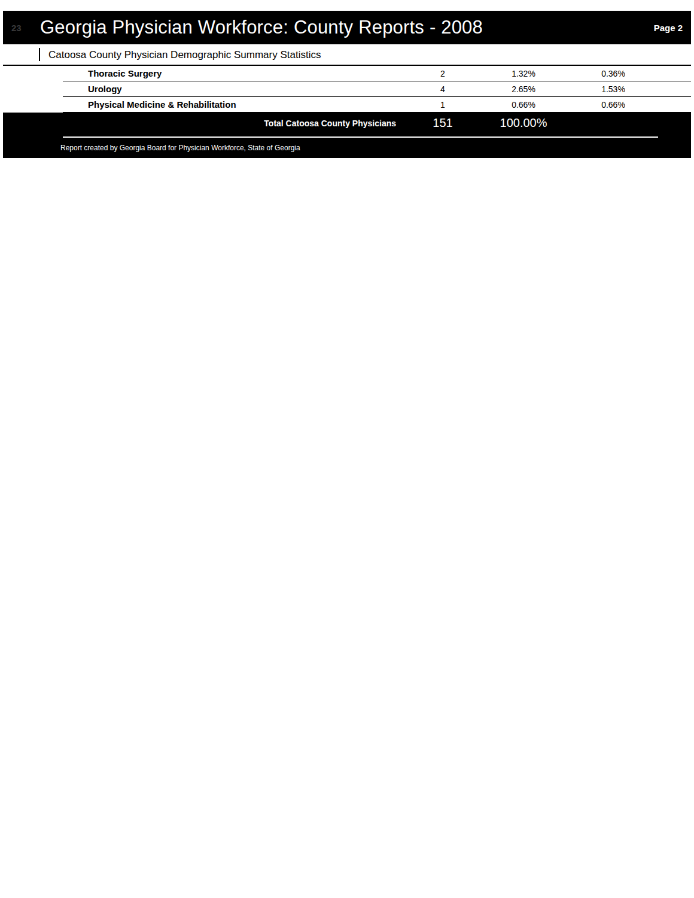23
Georgia Physician Workforce: County Reports - 2008
Page 2
Catoosa County Physician Demographic Summary Statistics
| | Thoracic Surgery | 2 | 1.32% | 0.36% | |
| | Urology | 4 | 2.65% | 1.53% | |
| | Physical Medicine & Rehabilitation | 1 | 0.66% | 0.66% | |
| | Total Catoosa County Physicians | 151 | 100.00% | | |
Report created by Georgia Board for Physician Workforce, State of Georgia